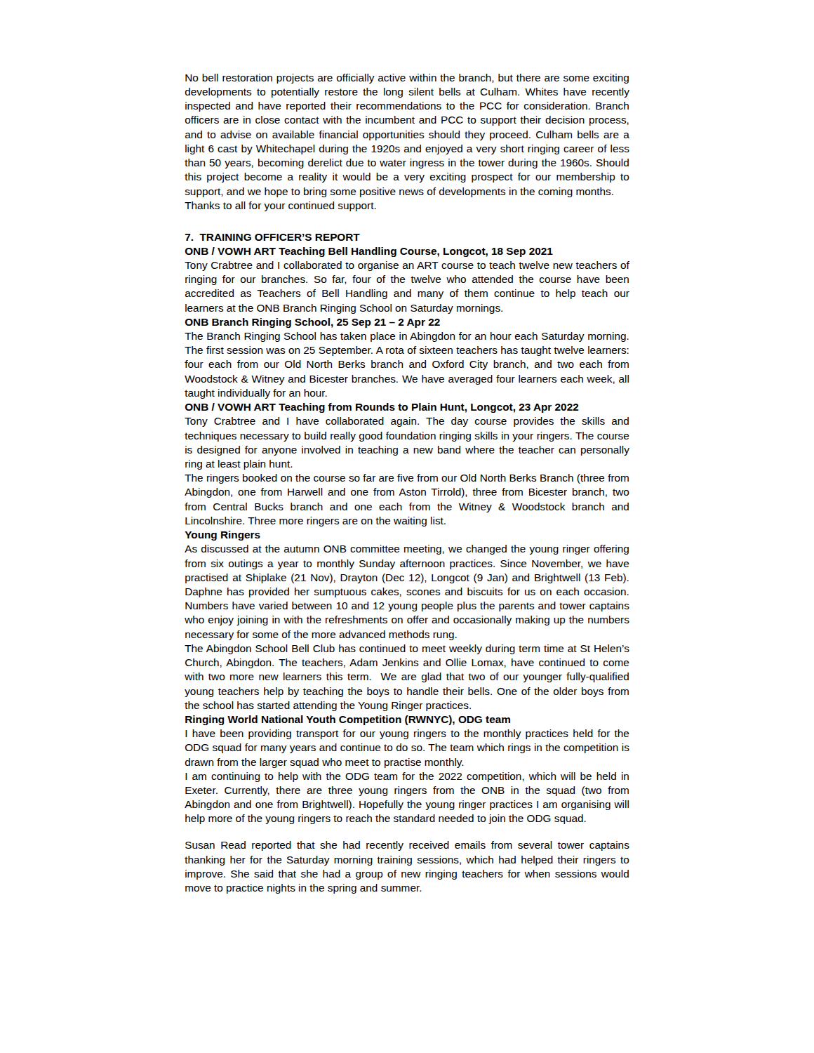No bell restoration projects are officially active within the branch, but there are some exciting developments to potentially restore the long silent bells at Culham. Whites have recently inspected and have reported their recommendations to the PCC for consideration. Branch officers are in close contact with the incumbent and PCC to support their decision process, and to advise on available financial opportunities should they proceed. Culham bells are a light 6 cast by Whitechapel during the 1920s and enjoyed a very short ringing career of less than 50 years, becoming derelict due to water ingress in the tower during the 1960s. Should this project become a reality it would be a very exciting prospect for our membership to support, and we hope to bring some positive news of developments in the coming months.
Thanks to all for your continued support.
7. TRAINING OFFICER’S REPORT
ONB / VOWH ART Teaching Bell Handling Course, Longcot, 18 Sep 2021
Tony Crabtree and I collaborated to organise an ART course to teach twelve new teachers of ringing for our branches. So far, four of the twelve who attended the course have been accredited as Teachers of Bell Handling and many of them continue to help teach our learners at the ONB Branch Ringing School on Saturday mornings.
ONB Branch Ringing School, 25 Sep 21 – 2 Apr 22
The Branch Ringing School has taken place in Abingdon for an hour each Saturday morning. The first session was on 25 September. A rota of sixteen teachers has taught twelve learners: four each from our Old North Berks branch and Oxford City branch, and two each from Woodstock & Witney and Bicester branches. We have averaged four learners each week, all taught individually for an hour.
ONB / VOWH ART Teaching from Rounds to Plain Hunt, Longcot, 23 Apr 2022
Tony Crabtree and I have collaborated again. The day course provides the skills and techniques necessary to build really good foundation ringing skills in your ringers. The course is designed for anyone involved in teaching a new band where the teacher can personally ring at least plain hunt.
The ringers booked on the course so far are five from our Old North Berks Branch (three from Abingdon, one from Harwell and one from Aston Tirrold), three from Bicester branch, two from Central Bucks branch and one each from the Witney & Woodstock branch and Lincolnshire. Three more ringers are on the waiting list.
Young Ringers
As discussed at the autumn ONB committee meeting, we changed the young ringer offering from six outings a year to monthly Sunday afternoon practices. Since November, we have practised at Shiplake (21 Nov), Drayton (Dec 12), Longcot (9 Jan) and Brightwell (13 Feb). Daphne has provided her sumptuous cakes, scones and biscuits for us on each occasion. Numbers have varied between 10 and 12 young people plus the parents and tower captains who enjoy joining in with the refreshments on offer and occasionally making up the numbers necessary for some of the more advanced methods rung.
The Abingdon School Bell Club has continued to meet weekly during term time at St Helen’s Church, Abingdon. The teachers, Adam Jenkins and Ollie Lomax, have continued to come with two more new learners this term. We are glad that two of our younger fully-qualified young teachers help by teaching the boys to handle their bells. One of the older boys from the school has started attending the Young Ringer practices.
Ringing World National Youth Competition (RWNYC), ODG team
I have been providing transport for our young ringers to the monthly practices held for the ODG squad for many years and continue to do so. The team which rings in the competition is drawn from the larger squad who meet to practise monthly.
I am continuing to help with the ODG team for the 2022 competition, which will be held in Exeter. Currently, there are three young ringers from the ONB in the squad (two from Abingdon and one from Brightwell). Hopefully the young ringer practices I am organising will help more of the young ringers to reach the standard needed to join the ODG squad.
Susan Read reported that she had recently received emails from several tower captains thanking her for the Saturday morning training sessions, which had helped their ringers to improve. She said that she had a group of new ringing teachers for when sessions would move to practice nights in the spring and summer.